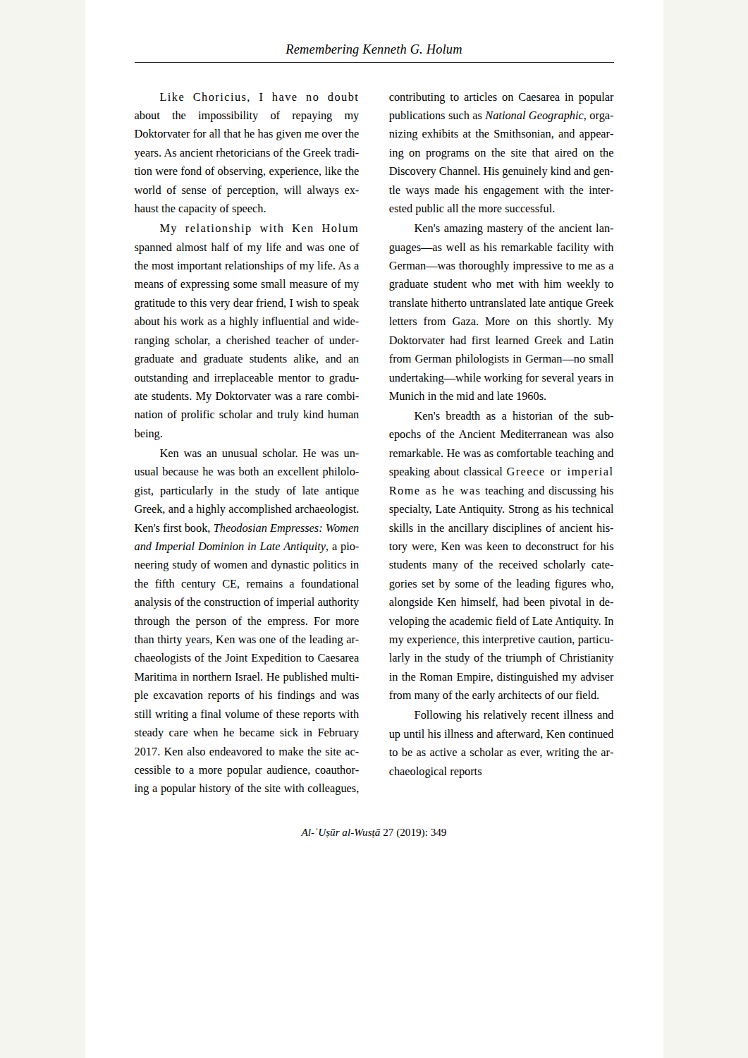Remembering Kenneth G. Holum
Like Choricius, I have no doubt about the impossibility of repaying my Doktorvater for all that he has given me over the years. As ancient rhetoricians of the Greek tradition were fond of observing, experience, like the world of sense of perception, will always exhaust the capacity of speech.
My relationship with Ken Holum spanned almost half of my life and was one of the most important relationships of my life. As a means of expressing some small measure of my gratitude to this very dear friend, I wish to speak about his work as a highly influential and wide-ranging scholar, a cherished teacher of undergraduate and graduate students alike, and an outstanding and irreplaceable mentor to graduate students. My Doktorvater was a rare combination of prolific scholar and truly kind human being.
Ken was an unusual scholar. He was unusual because he was both an excellent philologist, particularly in the study of late antique Greek, and a highly accomplished archaeologist. Ken's first book, Theodosian Empresses: Women and Imperial Dominion in Late Antiquity, a pioneering study of women and dynastic politics in the fifth century CE, remains a foundational analysis of the construction of imperial authority through the person of the empress. For more than thirty years, Ken was one of the leading archaeologists of the Joint Expedition to Caesarea Maritima in northern Israel. He published multiple excavation reports of his findings and was still writing a final volume of these reports with steady care when he became sick in February 2017. Ken also endeavored to make the site accessible to a more popular audience, coauthoring a popular history of the site with colleagues, contributing to articles on Caesarea in popular publications such as National Geographic, organizing exhibits at the Smithsonian, and appearing on programs on the site that aired on the Discovery Channel. His genuinely kind and gentle ways made his engagement with the interested public all the more successful.
Ken's amazing mastery of the ancient languages—as well as his remarkable facility with German—was thoroughly impressive to me as a graduate student who met with him weekly to translate hitherto untranslated late antique Greek letters from Gaza. More on this shortly. My Doktorvater had first learned Greek and Latin from German philologists in German—no small undertaking—while working for several years in Munich in the mid and late 1960s.
Ken's breadth as a historian of the sub-epochs of the Ancient Mediterranean was also remarkable. He was as comfortable teaching and speaking about classical Greece or imperial Rome as he was teaching and discussing his specialty, Late Antiquity. Strong as his technical skills in the ancillary disciplines of ancient history were, Ken was keen to deconstruct for his students many of the received scholarly categories set by some of the leading figures who, alongside Ken himself, had been pivotal in developing the academic field of Late Antiquity. In my experience, this interpretive caution, particularly in the study of the triumph of Christianity in the Roman Empire, distinguished my adviser from many of the early architects of our field.
Following his relatively recent illness and up until his illness and afterward, Ken continued to be as active a scholar as ever, writing the archaeological reports
Al-ʿUṣūr al-Wusṭā 27 (2019): 349